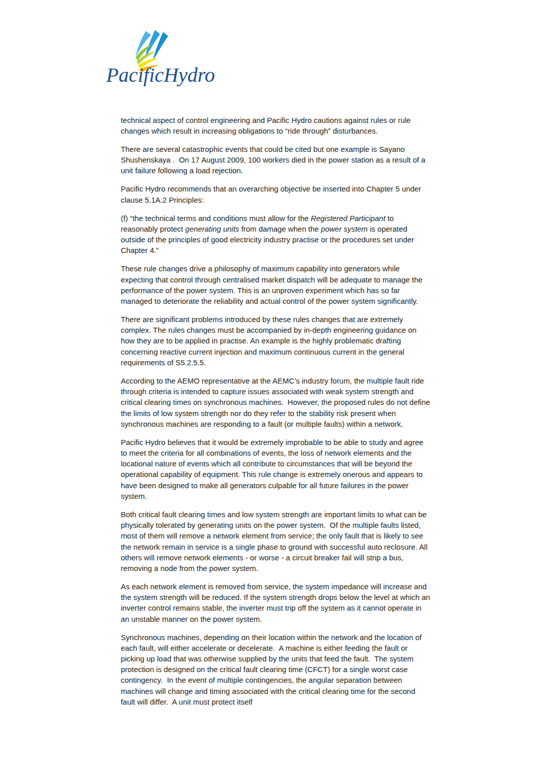PacificHydro
technical aspect of control engineering and Pacific Hydro cautions against rules or rule changes which result in increasing obligations to “ride through” disturbances.
There are several catastrophic events that could be cited but one example is Sayano Shushenskaya . On 17 August 2009, 100 workers died in the power station as a result of a unit failure following a load rejection.
Pacific Hydro recommends that an overarching objective be inserted into Chapter 5 under clause 5.1A.2 Principles:
(f) “the technical terms and conditions must allow for the Registered Participant to reasonably protect generating units from damage when the power system is operated outside of the principles of good electricity industry practise or the procedures set under Chapter 4.”
These rule changes drive a philosophy of maximum capability into generators while expecting that control through centralised market dispatch will be adequate to manage the performance of the power system. This is an unproven experiment which has so far managed to deteriorate the reliability and actual control of the power system significantly.
There are significant problems introduced by these rules changes that are extremely complex. The rules changes must be accompanied by in-depth engineering guidance on how they are to be applied in practise. An example is the highly problematic drafting concerning reactive current injection and maximum continuous current in the general requirements of S5.2.5.5.
According to the AEMO representative at the AEMC’s industry forum, the multiple fault ride through criteria is intended to capture issues associated with weak system strength and critical clearing times on synchronous machines. However, the proposed rules do not define the limits of low system strength nor do they refer to the stability risk present when synchronous machines are responding to a fault (or multiple faults) within a network.
Pacific Hydro believes that it would be extremely improbable to be able to study and agree to meet the criteria for all combinations of events, the loss of network elements and the locational nature of events which all contribute to circumstances that will be beyond the operational capability of equipment. This rule change is extremely onerous and appears to have been designed to make all generators culpable for all future failures in the power system.
Both critical fault clearing times and low system strength are important limits to what can be physically tolerated by generating units on the power system. Of the multiple faults listed, most of them will remove a network element from service; the only fault that is likely to see the network remain in service is a single phase to ground with successful auto reclosure. All others will remove network elements - or worse - a circuit breaker fail will strip a bus, removing a node from the power system.
As each network element is removed from service, the system impedance will increase and the system strength will be reduced. If the system strength drops below the level at which an inverter control remains stable, the inverter must trip off the system as it cannot operate in an unstable manner on the power system.
Synchronous machines, depending on their location within the network and the location of each fault, will either accelerate or decelerate. A machine is either feeding the fault or picking up load that was otherwise supplied by the units that feed the fault. The system protection is designed on the critical fault clearing time (CFCT) for a single worst case contingency. In the event of multiple contingencies, the angular separation between machines will change and timing associated with the critical clearing time for the second fault will differ. A unit must protect itself